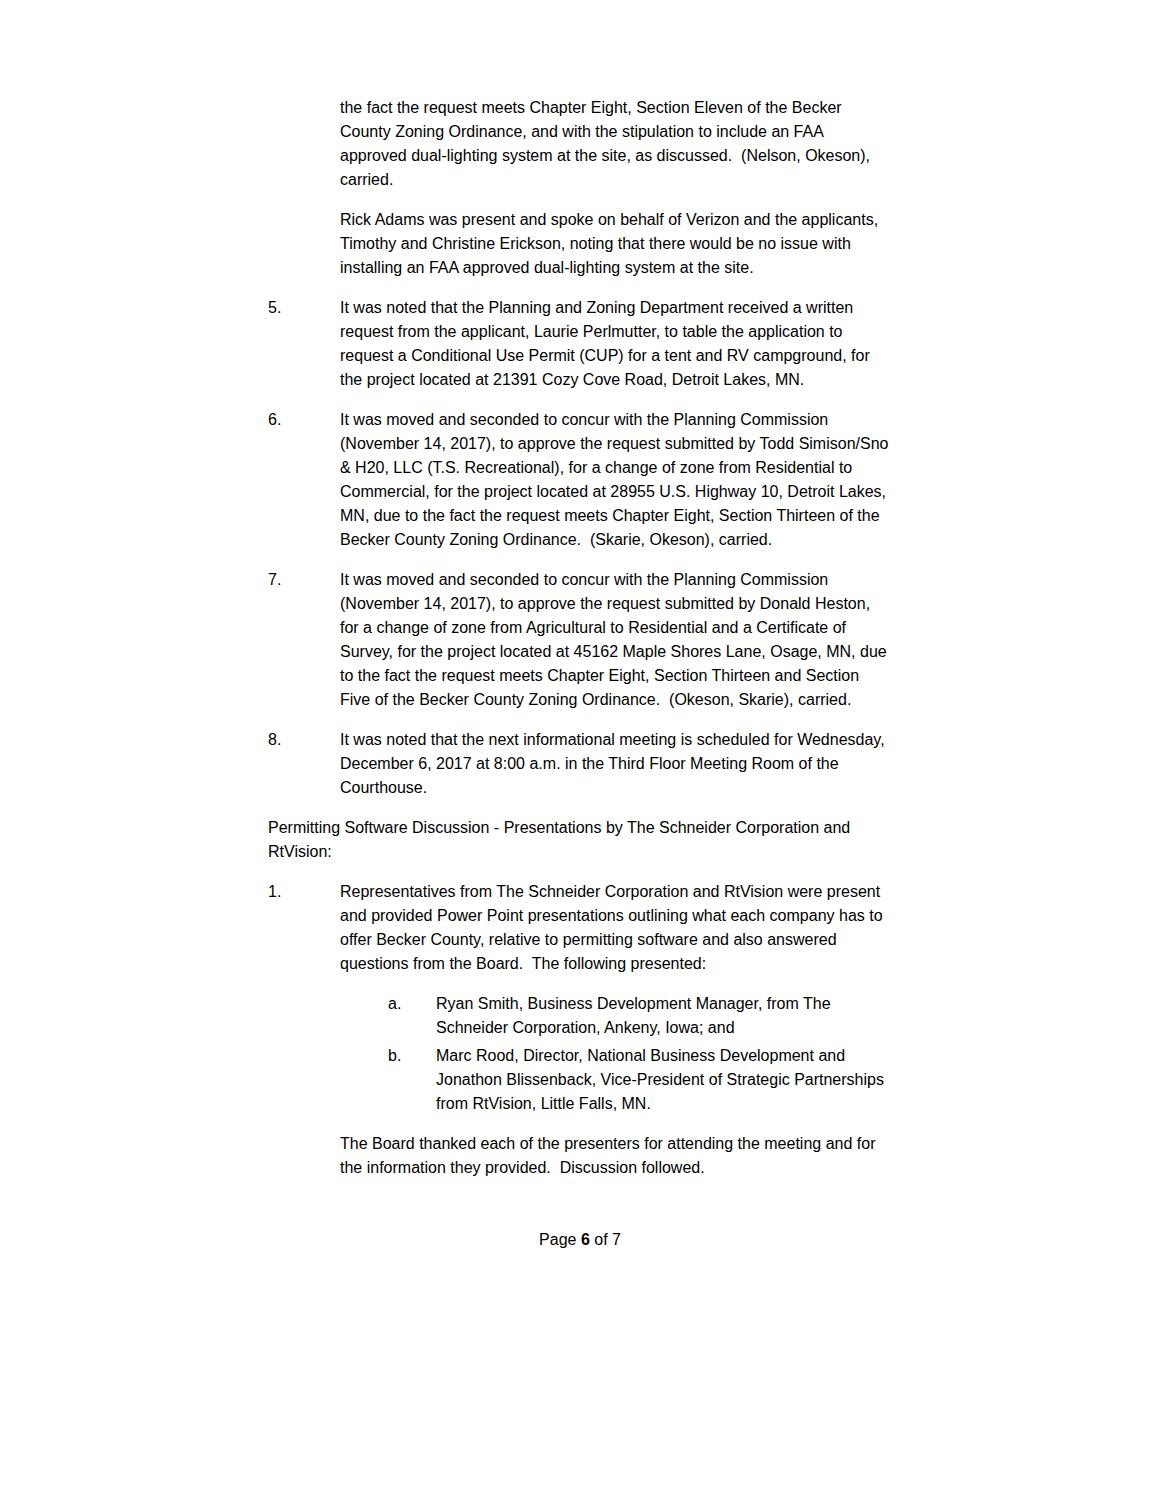the fact the request meets Chapter Eight, Section Eleven of the Becker County Zoning Ordinance, and with the stipulation to include an FAA approved dual-lighting system at the site, as discussed. (Nelson, Okeson), carried.
Rick Adams was present and spoke on behalf of Verizon and the applicants, Timothy and Christine Erickson, noting that there would be no issue with installing an FAA approved dual-lighting system at the site.
5.
It was noted that the Planning and Zoning Department received a written request from the applicant, Laurie Perlmutter, to table the application to request a Conditional Use Permit (CUP) for a tent and RV campground, for the project located at 21391 Cozy Cove Road, Detroit Lakes, MN.
6.
It was moved and seconded to concur with the Planning Commission (November 14, 2017), to approve the request submitted by Todd Simison/Sno & H20, LLC (T.S. Recreational), for a change of zone from Residential to Commercial, for the project located at 28955 U.S. Highway 10, Detroit Lakes, MN, due to the fact the request meets Chapter Eight, Section Thirteen of the Becker County Zoning Ordinance. (Skarie, Okeson), carried.
7.
It was moved and seconded to concur with the Planning Commission (November 14, 2017), to approve the request submitted by Donald Heston, for a change of zone from Agricultural to Residential and a Certificate of Survey, for the project located at 45162 Maple Shores Lane, Osage, MN, due to the fact the request meets Chapter Eight, Section Thirteen and Section Five of the Becker County Zoning Ordinance. (Okeson, Skarie), carried.
8.
It was noted that the next informational meeting is scheduled for Wednesday, December 6, 2017 at 8:00 a.m. in the Third Floor Meeting Room of the Courthouse.
Permitting Software Discussion - Presentations by The Schneider Corporation and RtVision:
1.
Representatives from The Schneider Corporation and RtVision were present and provided Power Point presentations outlining what each company has to offer Becker County, relative to permitting software and also answered questions from the Board. The following presented:
a.
Ryan Smith, Business Development Manager, from The Schneider Corporation, Ankeny, Iowa; and
b.
Marc Rood, Director, National Business Development and Jonathon Blissenback, Vice-President of Strategic Partnerships from RtVision, Little Falls, MN.
The Board thanked each of the presenters for attending the meeting and for the information they provided. Discussion followed.
Page 6 of 7